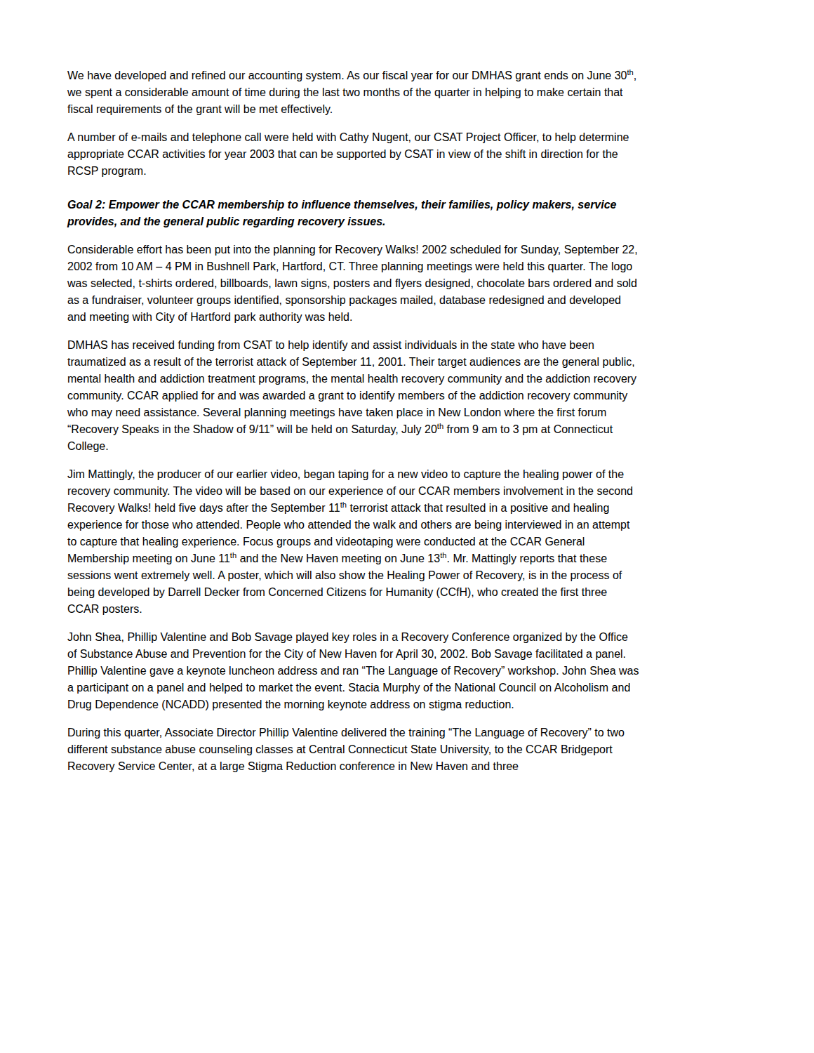We have developed and refined our accounting system. As our fiscal year for our DMHAS grant ends on June 30th, we spent a considerable amount of time during the last two months of the quarter in helping to make certain that fiscal requirements of the grant will be met effectively.
A number of e-mails and telephone call were held with Cathy Nugent, our CSAT Project Officer, to help determine appropriate CCAR activities for year 2003 that can be supported by CSAT in view of the shift in direction for the RCSP program.
Goal 2: Empower the CCAR membership to influence themselves, their families, policy makers, service provides, and the general public regarding recovery issues.
Considerable effort has been put into the planning for Recovery Walks! 2002 scheduled for Sunday, September 22, 2002 from 10 AM – 4 PM in Bushnell Park, Hartford, CT. Three planning meetings were held this quarter. The logo was selected, t-shirts ordered, billboards, lawn signs, posters and flyers designed, chocolate bars ordered and sold as a fundraiser, volunteer groups identified, sponsorship packages mailed, database redesigned and developed and meeting with City of Hartford park authority was held.
DMHAS has received funding from CSAT to help identify and assist individuals in the state who have been traumatized as a result of the terrorist attack of September 11, 2001. Their target audiences are the general public, mental health and addiction treatment programs, the mental health recovery community and the addiction recovery community. CCAR applied for and was awarded a grant to identify members of the addiction recovery community who may need assistance. Several planning meetings have taken place in New London where the first forum “Recovery Speaks in the Shadow of 9/11” will be held on Saturday, July 20th from 9 am to 3 pm at Connecticut College.
Jim Mattingly, the producer of our earlier video, began taping for a new video to capture the healing power of the recovery community. The video will be based on our experience of our CCAR members involvement in the second Recovery Walks! held five days after the September 11th terrorist attack that resulted in a positive and healing experience for those who attended. People who attended the walk and others are being interviewed in an attempt to capture that healing experience. Focus groups and videotaping were conducted at the CCAR General Membership meeting on June 11th and the New Haven meeting on June 13th. Mr. Mattingly reports that these sessions went extremely well. A poster, which will also show the Healing Power of Recovery, is in the process of being developed by Darrell Decker from Concerned Citizens for Humanity (CCfH), who created the first three CCAR posters.
John Shea, Phillip Valentine and Bob Savage played key roles in a Recovery Conference organized by the Office of Substance Abuse and Prevention for the City of New Haven for April 30, 2002. Bob Savage facilitated a panel. Phillip Valentine gave a keynote luncheon address and ran “The Language of Recovery” workshop. John Shea was a participant on a panel and helped to market the event. Stacia Murphy of the National Council on Alcoholism and Drug Dependence (NCADD) presented the morning keynote address on stigma reduction.
During this quarter, Associate Director Phillip Valentine delivered the training “The Language of Recovery” to two different substance abuse counseling classes at Central Connecticut State University, to the CCAR Bridgeport Recovery Service Center, at a large Stigma Reduction conference in New Haven and three